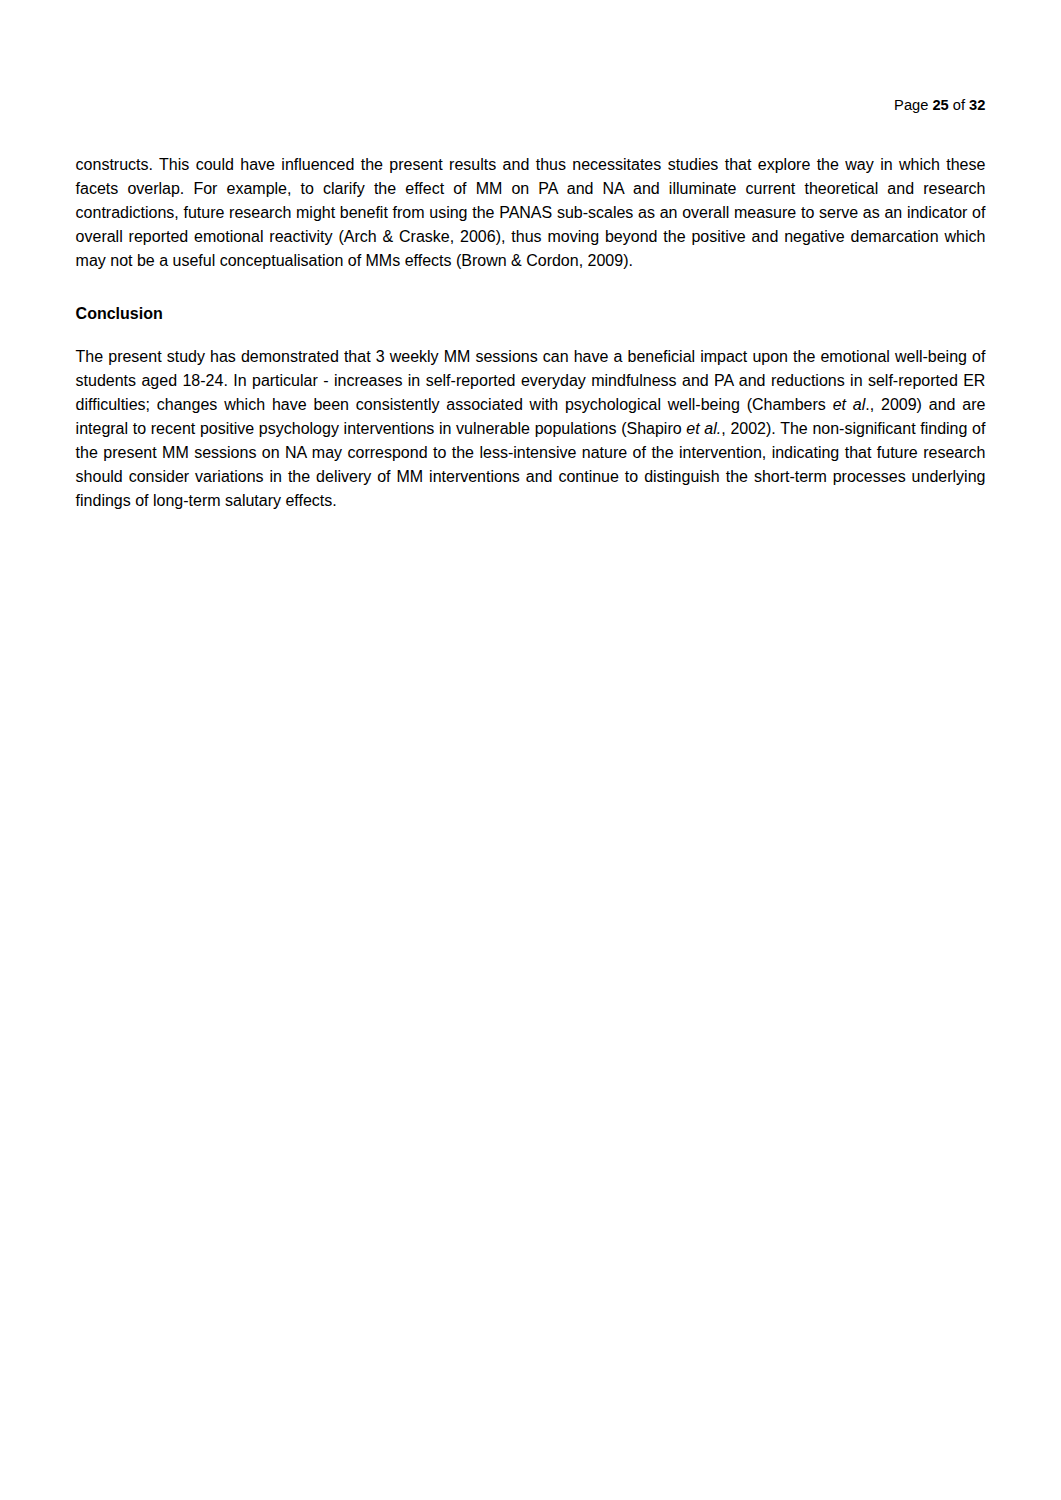Page 25 of 32
constructs. This could have influenced the present results and thus necessitates studies that explore the way in which these facets overlap. For example, to clarify the effect of MM on PA and NA and illuminate current theoretical and research contradictions, future research might benefit from using the PANAS sub-scales as an overall measure to serve as an indicator of overall reported emotional reactivity (Arch & Craske, 2006), thus moving beyond the positive and negative demarcation which may not be a useful conceptualisation of MMs effects (Brown & Cordon, 2009).
Conclusion
The present study has demonstrated that 3 weekly MM sessions can have a beneficial impact upon the emotional well-being of students aged 18-24. In particular - increases in self-reported everyday mindfulness and PA and reductions in self-reported ER difficulties; changes which have been consistently associated with psychological well-being (Chambers et al., 2009) and are integral to recent positive psychology interventions in vulnerable populations (Shapiro et al., 2002). The non-significant finding of the present MM sessions on NA may correspond to the less-intensive nature of the intervention, indicating that future research should consider variations in the delivery of MM interventions and continue to distinguish the short-term processes underlying findings of long-term salutary effects.